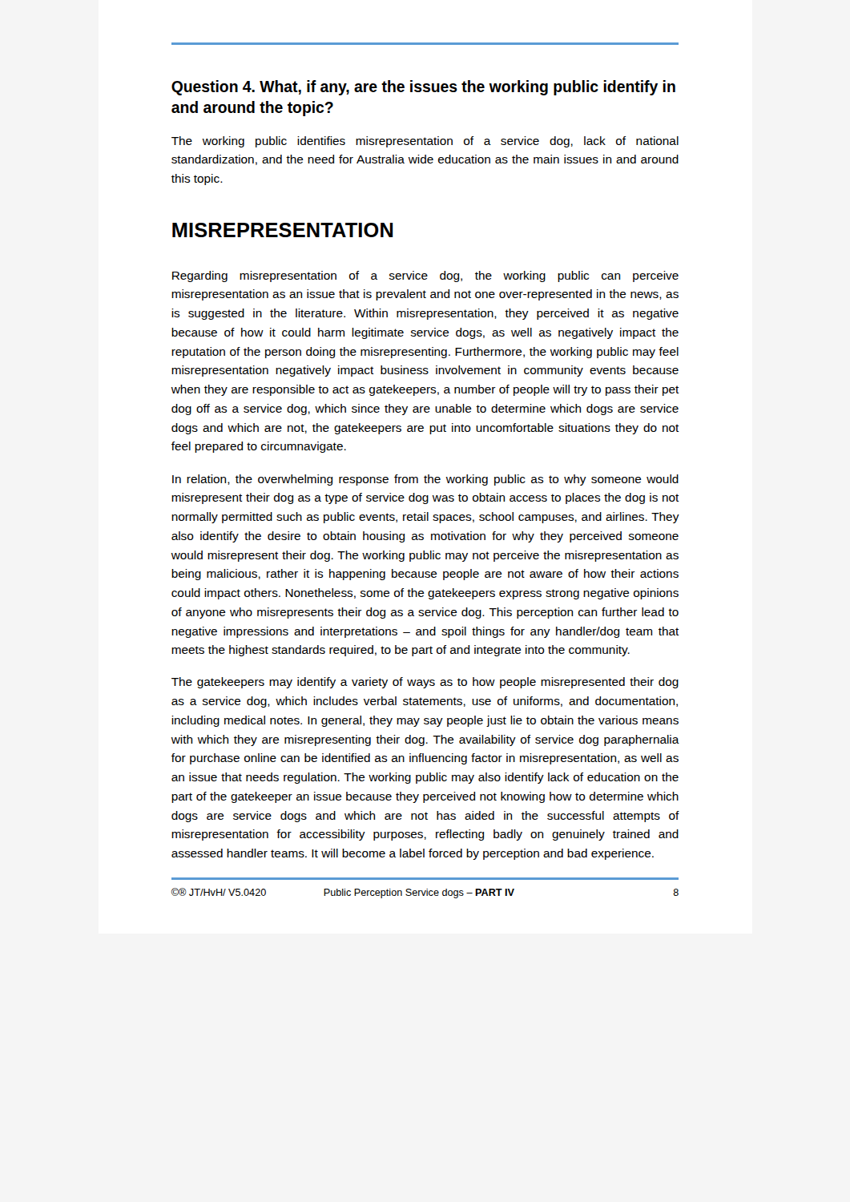Question 4. What, if any, are the issues the working public identify in and around the topic?
The working public identifies misrepresentation of a service dog, lack of national standardization, and the need for Australia wide education as the main issues in and around this topic.
MISREPRESENTATION
Regarding misrepresentation of a service dog, the working public can perceive misrepresentation as an issue that is prevalent and not one over-represented in the news, as is suggested in the literature. Within misrepresentation, they perceived it as negative because of how it could harm legitimate service dogs, as well as negatively impact the reputation of the person doing the misrepresenting. Furthermore, the working public may feel misrepresentation negatively impact business involvement in community events because when they are responsible to act as gatekeepers, a number of people will try to pass their pet dog off as a service dog, which since they are unable to determine which dogs are service dogs and which are not, the gatekeepers are put into uncomfortable situations they do not feel prepared to circumnavigate.
In relation, the overwhelming response from the working public as to why someone would misrepresent their dog as a type of service dog was to obtain access to places the dog is not normally permitted such as public events, retail spaces, school campuses, and airlines. They also identify the desire to obtain housing as motivation for why they perceived someone would misrepresent their dog. The working public may not perceive the misrepresentation as being malicious, rather it is happening because people are not aware of how their actions could impact others. Nonetheless, some of the gatekeepers express strong negative opinions of anyone who misrepresents their dog as a service dog. This perception can further lead to negative impressions and interpretations – and spoil things for any handler/dog team that meets the highest standards required, to be part of and integrate into the community.
The gatekeepers may identify a variety of ways as to how people misrepresented their dog as a service dog, which includes verbal statements, use of uniforms, and documentation, including medical notes. In general, they may say people just lie to obtain the various means with which they are misrepresenting their dog. The availability of service dog paraphernalia for purchase online can be identified as an influencing factor in misrepresentation, as well as an issue that needs regulation. The working public may also identify lack of education on the part of the gatekeeper an issue because they perceived not knowing how to determine which dogs are service dogs and which are not has aided in the successful attempts of misrepresentation for accessibility purposes, reflecting badly on genuinely trained and assessed handler teams. It will become a label forced by perception and bad experience.
| ©® JT/HvH/ V5.0420 | Public Perception Service dogs – PART IV | 8 |